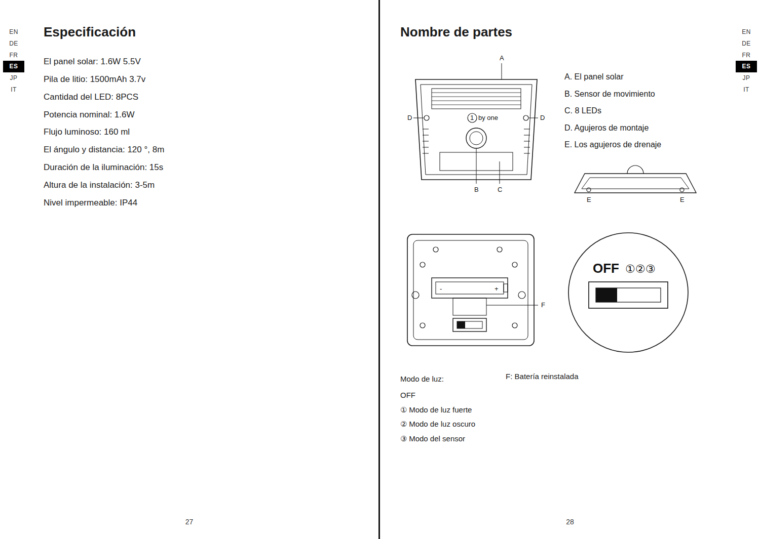EN DE FR ES JP IT
Especificación
El panel solar: 1.6W 5.5V
Pila de litio: 1500mAh 3.7v
Cantidad del LED: 8PCS
Potencia nominal: 1.6W
Flujo luminoso: 160 ml
El ángulo y distancia: 120 °, 8m
Duración de la iluminación: 15s
Altura de la instalación: 3-5m
Nivel impermeable: IP44
27
EN DE FR ES JP IT
Nombre de partes
A 1 by one D D B C
A. El panel solar
B. Sensor de movimiento
C. 8 LEDs
D. Agujeros de montaje
E. Los agujeros de drenaje
E E
- + F OFF ①②③
Modo de luz:
OFF
① Modo de luz fuerte
② Modo de luz oscuro
③ Modo del sensor
F: Batería reinstalada
28